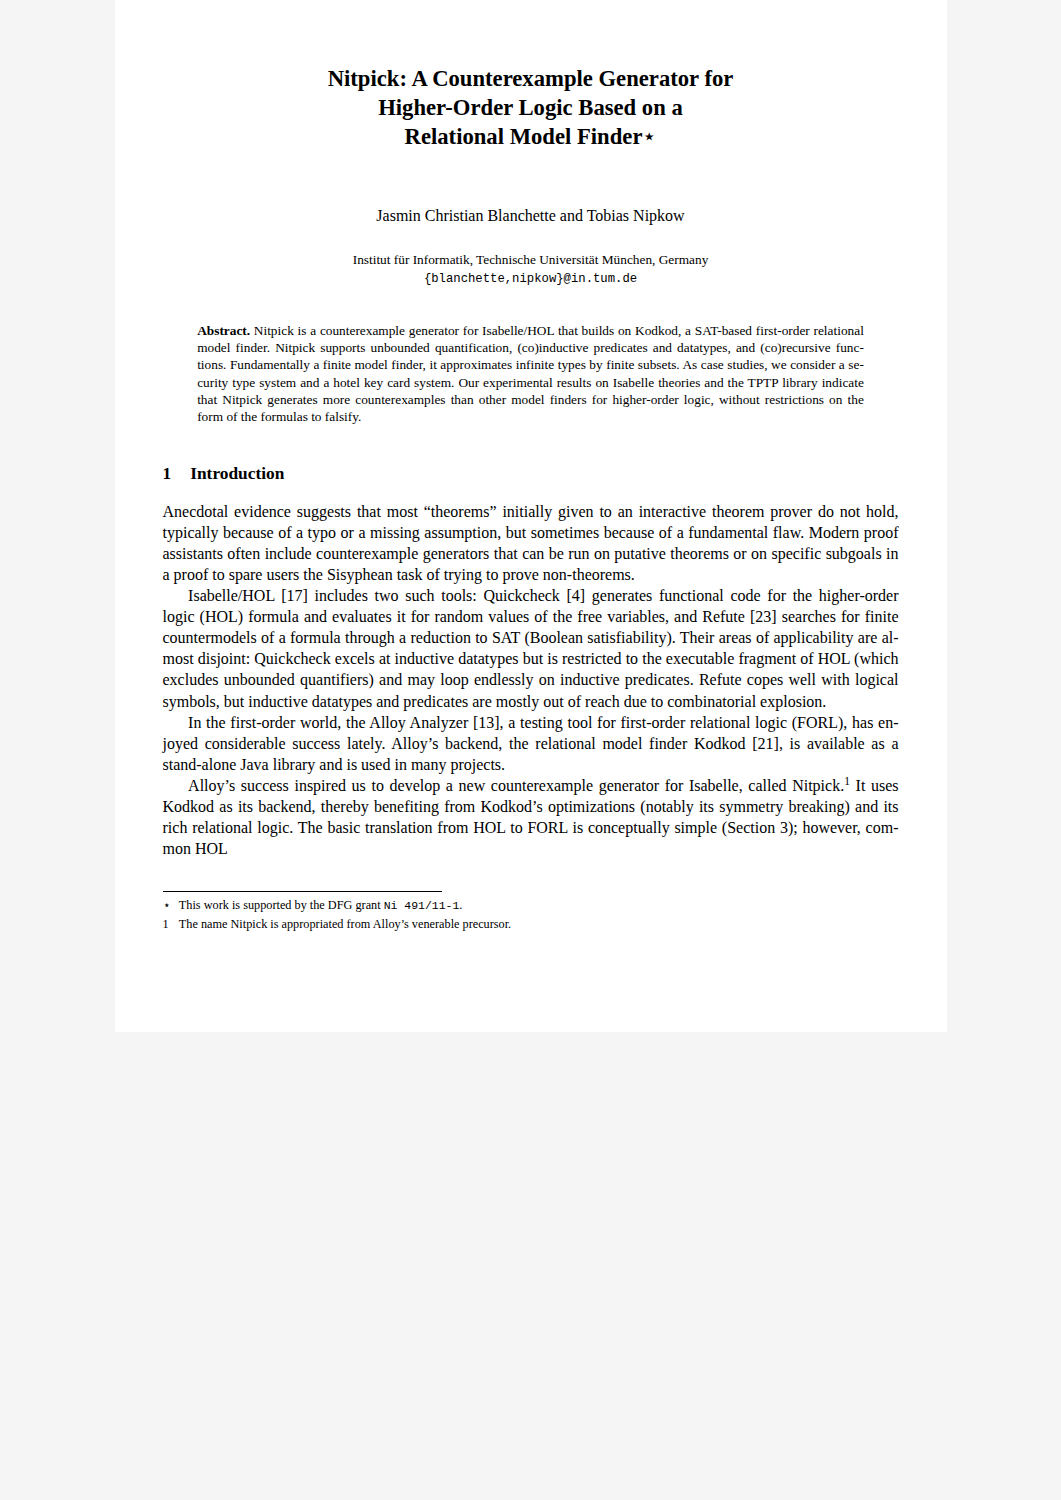Nitpick: A Counterexample Generator for
Higher-Order Logic Based on a
Relational Model Finder⋆
Jasmin Christian Blanchette and Tobias Nipkow
Institut für Informatik, Technische Universität München, Germany
{blanchette,nipkow}@in.tum.de
Abstract. Nitpick is a counterexample generator for Isabelle/HOL that builds on Kodkod, a SAT-based first-order relational model finder. Nitpick supports unbounded quantification, (co)inductive predicates and datatypes, and (co)recursive functions. Fundamentally a finite model finder, it approximates infinite types by finite subsets. As case studies, we consider a security type system and a hotel key card system. Our experimental results on Isabelle theories and the TPTP library indicate that Nitpick generates more counterexamples than other model finders for higher-order logic, without restrictions on the form of the formulas to falsify.
1 Introduction
Anecdotal evidence suggests that most “theorems” initially given to an interactive theorem prover do not hold, typically because of a typo or a missing assumption, but sometimes because of a fundamental flaw. Modern proof assistants often include counterexample generators that can be run on putative theorems or on specific subgoals in a proof to spare users the Sisyphean task of trying to prove non-theorems.
Isabelle/HOL [17] includes two such tools: Quickcheck [4] generates functional code for the higher-order logic (HOL) formula and evaluates it for random values of the free variables, and Refute [23] searches for finite countermodels of a formula through a reduction to SAT (Boolean satisfiability). Their areas of applicability are almost disjoint: Quickcheck excels at inductive datatypes but is restricted to the executable fragment of HOL (which excludes unbounded quantifiers) and may loop endlessly on inductive predicates. Refute copes well with logical symbols, but inductive datatypes and predicates are mostly out of reach due to combinatorial explosion.
In the first-order world, the Alloy Analyzer [13], a testing tool for first-order relational logic (FORL), has enjoyed considerable success lately. Alloy’s backend, the relational model finder Kodkod [21], is available as a stand-alone Java library and is used in many projects.
Alloy’s success inspired us to develop a new counterexample generator for Isabelle, called Nitpick.1 It uses Kodkod as its backend, thereby benefiting from Kodkod’s optimizations (notably its symmetry breaking) and its rich relational logic. The basic translation from HOL to FORL is conceptually simple (Section 3); however, common HOL
⋆ This work is supported by the DFG grant Ni 491/11-1.
1 The name Nitpick is appropriated from Alloy’s venerable precursor.